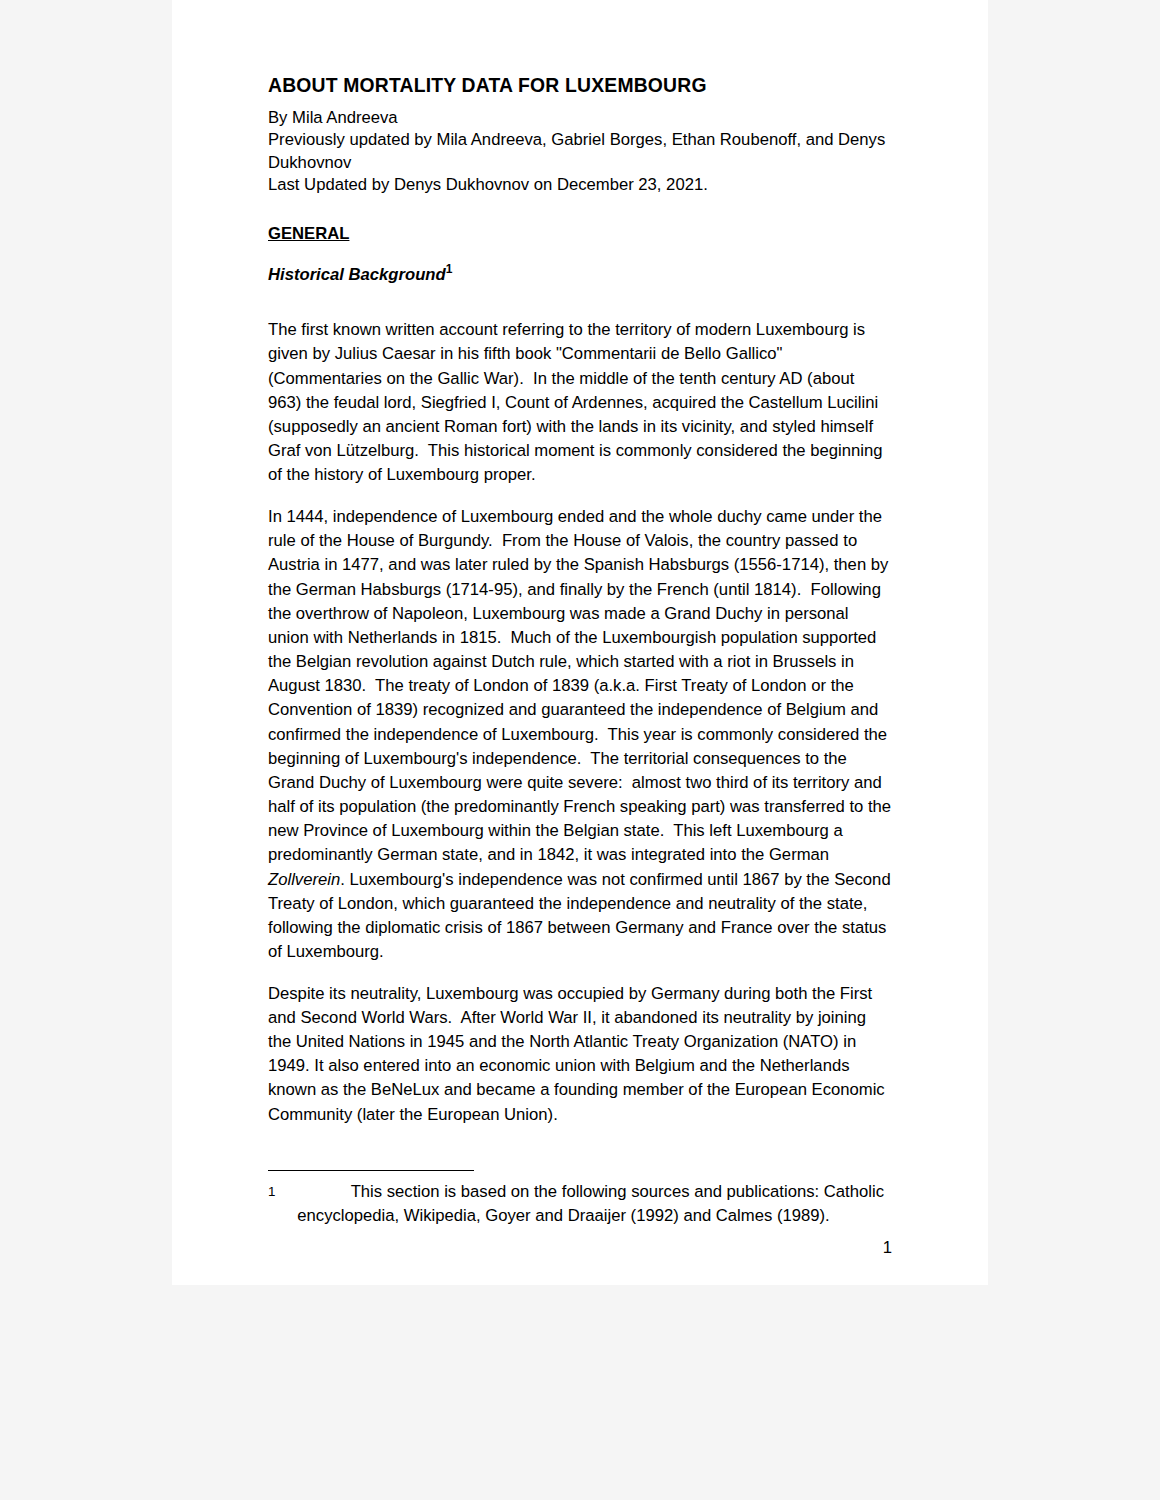ABOUT MORTALITY DATA FOR LUXEMBOURG
By Mila Andreeva
Previously updated by Mila Andreeva, Gabriel Borges, Ethan Roubenoff, and Denys Dukhovnov
Last Updated by Denys Dukhovnov on December 23, 2021.
GENERAL
Historical Background1
The first known written account referring to the territory of modern Luxembourg is given by Julius Caesar in his fifth book "Commentarii de Bello Gallico" (Commentaries on the Gallic War). In the middle of the tenth century AD (about 963) the feudal lord, Siegfried I, Count of Ardennes, acquired the Castellum Lucilini (supposedly an ancient Roman fort) with the lands in its vicinity, and styled himself Graf von Lützelburg. This historical moment is commonly considered the beginning of the history of Luxembourg proper.
In 1444, independence of Luxembourg ended and the whole duchy came under the rule of the House of Burgundy. From the House of Valois, the country passed to Austria in 1477, and was later ruled by the Spanish Habsburgs (1556-1714), then by the German Habsburgs (1714-95), and finally by the French (until 1814). Following the overthrow of Napoleon, Luxembourg was made a Grand Duchy in personal union with Netherlands in 1815. Much of the Luxembourgish population supported the Belgian revolution against Dutch rule, which started with a riot in Brussels in August 1830. The treaty of London of 1839 (a.k.a. First Treaty of London or the Convention of 1839) recognized and guaranteed the independence of Belgium and confirmed the independence of Luxembourg. This year is commonly considered the beginning of Luxembourg's independence. The territorial consequences to the Grand Duchy of Luxembourg were quite severe: almost two third of its territory and half of its population (the predominantly French speaking part) was transferred to the new Province of Luxembourg within the Belgian state. This left Luxembourg a predominantly German state, and in 1842, it was integrated into the German Zollverein. Luxembourg's independence was not confirmed until 1867 by the Second Treaty of London, which guaranteed the independence and neutrality of the state, following the diplomatic crisis of 1867 between Germany and France over the status of Luxembourg.
Despite its neutrality, Luxembourg was occupied by Germany during both the First and Second World Wars. After World War II, it abandoned its neutrality by joining the United Nations in 1945 and the North Atlantic Treaty Organization (NATO) in 1949. It also entered into an economic union with Belgium and the Netherlands known as the BeNeLux and became a founding member of the European Economic Community (later the European Union).
1
This section is based on the following sources and publications: Catholic encyclopedia, Wikipedia, Goyer and Draaijer (1992) and Calmes (1989).
1